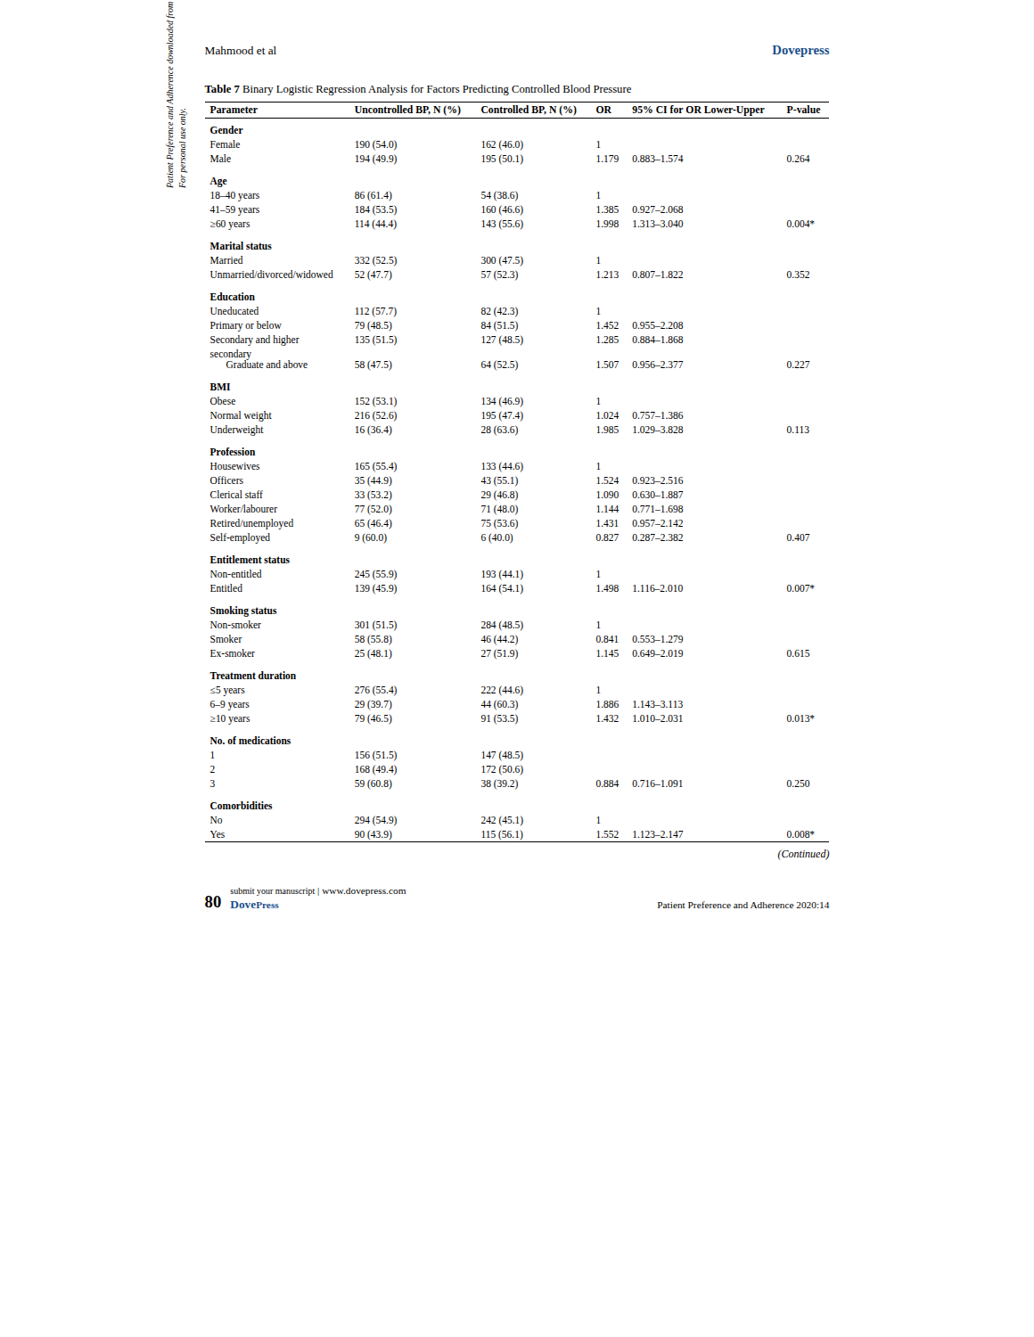Patient Preference and Adherence downloaded from https://www.dovepress.com/ by 147.188.108.168 on 24-Jan-2020
For personal use only.
Mahmood et al
Dove press
Table 7 Binary Logistic Regression Analysis for Factors Predicting Controlled Blood Pressure
| Parameter | Uncontrolled BP, N (%) | Controlled BP, N (%) | OR | 95% CI for OR Lower-Upper | P-value |
| --- | --- | --- | --- | --- | --- |
| Gender | | | | | |
| Female | 190 (54.0) | 162 (46.0) | 1 | | |
| Male | 194 (49.9) | 195 (50.1) | 1.179 | 0.883–1.574 | 0.264 |
| Age | | | | | |
| 18–40 years | 86 (61.4) | 54 (38.6) | 1 | | |
| 41–59 years | 184 (53.5) | 160 (46.6) | 1.385 | 0.927–2.068 | |
| ≥60 years | 114 (44.4) | 143 (55.6) | 1.998 | 1.313–3.040 | 0.004* |
| Marital status | | | | | |
| Married | 332 (52.5) | 300 (47.5) | 1 | | |
| Unmarried/divorced/widowed | 52 (47.7) | 57 (52.3) | 1.213 | 0.807–1.822 | 0.352 |
| Education | | | | | |
| Uneducated | 112 (57.7) | 82 (42.3) | 1 | | |
| Primary or below | 79 (48.5) | 84 (51.5) | 1.452 | 0.955–2.208 | |
| Secondary and higher | 135 (51.5) | 127 (48.5) | 1.285 | 0.884–1.868 | |
| secondary Graduate and above | 58 (47.5) | 64 (52.5) | 1.507 | 0.956–2.377 | 0.227 |
| BMI | | | | | |
| Obese | 152 (53.1) | 134 (46.9) | 1 | | |
| Normal weight | 216 (52.6) | 195 (47.4) | 1.024 | 0.757–1.386 | |
| Underweight | 16 (36.4) | 28 (63.6) | 1.985 | 1.029–3.828 | 0.113 |
| Profession | | | | | |
| Housewives | 165 (55.4) | 133 (44.6) | 1 | | |
| Officers | 35 (44.9) | 43 (55.1) | 1.524 | 0.923–2.516 | |
| Clerical staff | 33 (53.2) | 29 (46.8) | 1.090 | 0.630–1.887 | |
| Worker/labourer | 77 (52.0) | 71 (48.0) | 1.144 | 0.771–1.698 | |
| Retired/unemployed | 65 (46.4) | 75 (53.6) | 1.431 | 0.957–2.142 | |
| Self-employed | 9 (60.0) | 6 (40.0) | 0.827 | 0.287–2.382 | 0.407 |
| Entitlement status | | | | | |
| Non-entitled | 245 (55.9) | 193 (44.1) | 1 | | |
| Entitled | 139 (45.9) | 164 (54.1) | 1.498 | 1.116–2.010 | 0.007* |
| Smoking status | | | | | |
| Non-smoker | 301 (51.5) | 284 (48.5) | 1 | | |
| Smoker | 58 (55.8) | 46 (44.2) | 0.841 | 0.553–1.279 | |
| Ex-smoker | 25 (48.1) | 27 (51.9) | 1.145 | 0.649–2.019 | 0.615 |
| Treatment duration | | | | | |
| ≤5 years | 276 (55.4) | 222 (44.6) | 1 | | |
| 6–9 years | 29 (39.7) | 44 (60.3) | 1.886 | 1.143–3.113 | |
| ≥10 years | 79 (46.5) | 91 (53.5) | 1.432 | 1.010–2.031 | 0.013* |
| No. of medications | | | | | |
| 1 | 156 (51.5) | 147 (48.5) | | | |
| 2 | 168 (49.4) | 172 (50.6) | | | |
| 3 | 59 (60.8) | 38 (39.2) | 0.884 | 0.716–1.091 | 0.250 |
| Comorbidities | | | | | |
| No | 294 (54.9) | 242 (45.1) | 1 | | |
| Yes | 90 (43.9) | 115 (56.1) | 1.552 | 1.123–2.147 | 0.008* |
(Continued)
80
submit your manuscript | www.dovepress.com
Dove Press
Patient Preference and Adherence 2020:14